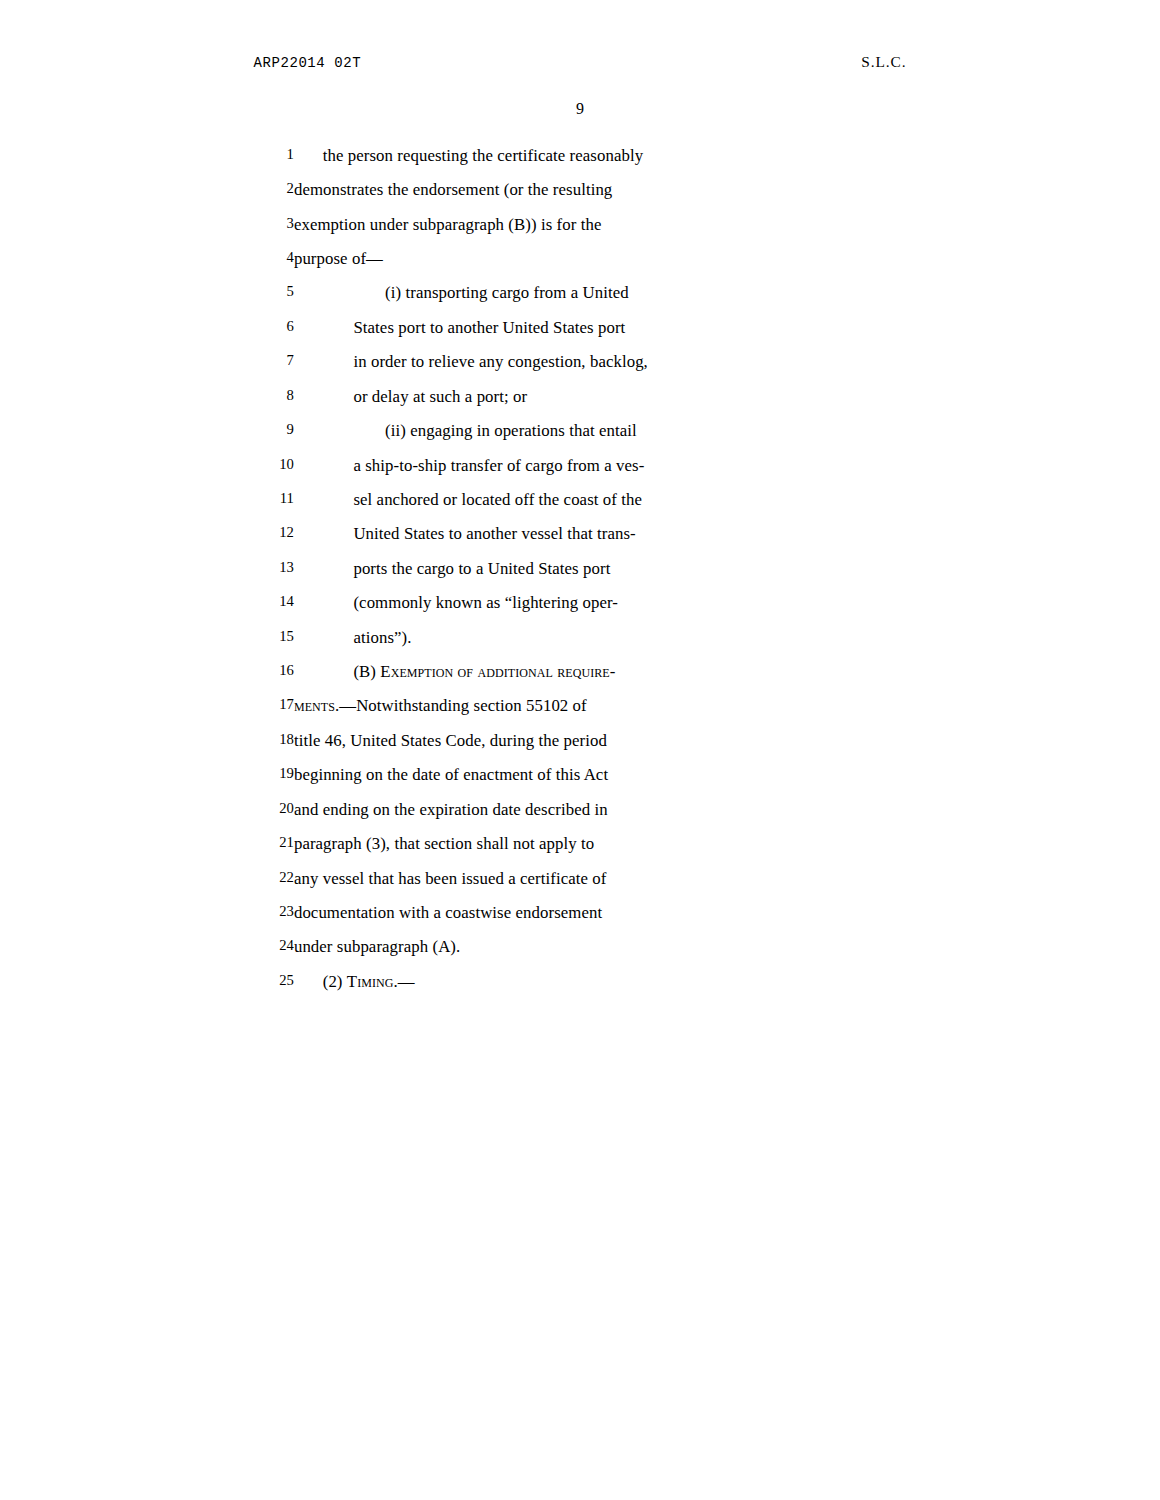ARP22014 02T S.L.C.
9
| 1 | the person requesting the certificate reasonably |
| 2 | demonstrates the endorsement (or the resulting |
| 3 | exemption under subparagraph (B)) is for the |
| 4 | purpose of— |
| 5 | (i) transporting cargo from a United |
| 6 | States port to another United States port |
| 7 | in order to relieve any congestion, backlog, |
| 8 | or delay at such a port; or |
| 9 | (ii) engaging in operations that entail |
| 10 | a ship-to-ship transfer of cargo from a ves- |
| 11 | sel anchored or located off the coast of the |
| 12 | United States to another vessel that trans- |
| 13 | ports the cargo to a United States port |
| 14 | (commonly known as “lightering oper- |
| 15 | ations”). |
| 16 | (B) Exemption of additional require- |
| 17 | ments .—Notwithstanding section 55102 of |
| 18 | title 46, United States Code, during the period |
| 19 | beginning on the date of enactment of this Act |
| 20 | and ending on the expiration date described in |
| 21 | paragraph (3), that section shall not apply to |
| 22 | any vessel that has been issued a certificate of |
| 23 | documentation with a coastwise endorsement |
| 24 | under subparagraph (A). |
| 25 | (2) Timing .— |